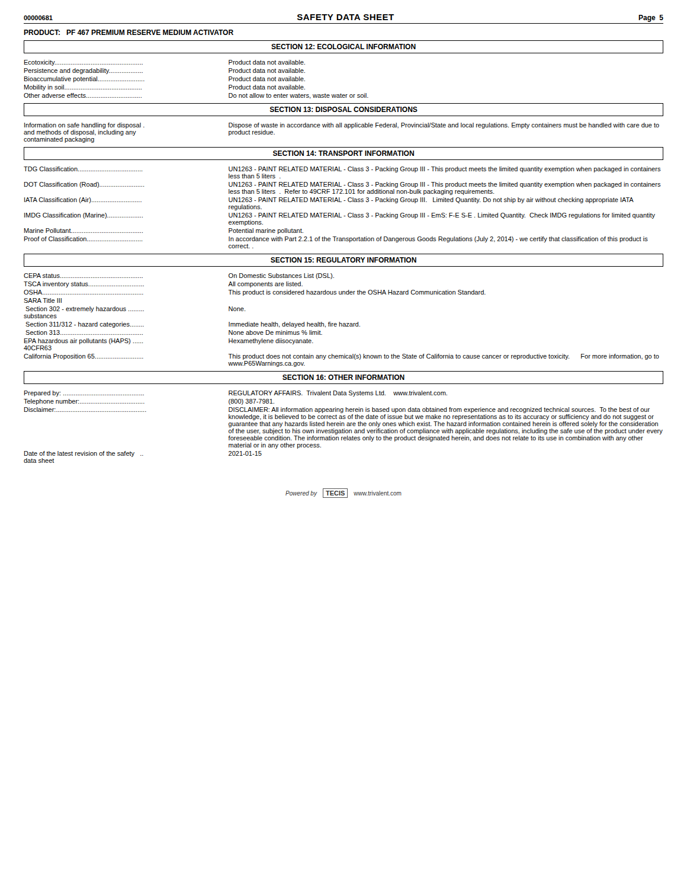00000681
SAFETY DATA SHEET
Page 5
PRODUCT: PF 467 PREMIUM RESERVE MEDIUM ACTIVATOR
SECTION 12: ECOLOGICAL INFORMATION
| Ecotoxicity................................................. | Product data not available. |
| Persistence and degradability................... | Product data not available. |
| Bioaccumulative potential.......................... | Product data not available. |
| Mobility in soil........................................... | Product data not available. |
| Other adverse effects............................... | Do not allow to enter waters, waste water or soil. |
SECTION 13: DISPOSAL CONSIDERATIONS
| Information on safe handling for disposal . and methods of disposal, including any contaminated packaging | Dispose of waste in accordance with all applicable Federal, Provincial/State and local regulations. Empty containers must be handled with care due to product residue. |
SECTION 14: TRANSPORT INFORMATION
| TDG Classification.................................... | UN1263 - PAINT RELATED MATERIAL - Class 3 - Packing Group III - This product meets the limited quantity exemption when packaged in containers less than 5 liters . |
| DOT Classification (Road)......................... | UN1263 - PAINT RELATED MATERIAL - Class 3 - Packing Group III - This product meets the limited quantity exemption when packaged in containers less than 5 liters . Refer to 49CRF 172.101 for additional non-bulk packaging requirements. |
| IATA Classification (Air)............................ | UN1263 - PAINT RELATED MATERIAL - Class 3 - Packing Group III. Limited Quantity. Do not ship by air without checking appropriate IATA regulations. |
| IMDG Classification (Marine).................... | UN1263 - PAINT RELATED MATERIAL - Class 3 - Packing Group III - EmS: F-E S-E . Limited Quantity. Check IMDG regulations for limited quantity exemptions. |
| Marine Pollutant........................................ | Potential marine pollutant. |
| Proof of Classification............................... | In accordance with Part 2.2.1 of the Transportation of Dangerous Goods Regulations (July 2, 2014) - we certify that classification of this product is correct. . |
SECTION 15: REGULATORY INFORMATION
| CEPA status.............................................. | On Domestic Substances List (DSL). |
| TSCA inventory status............................... | All components are listed. |
| OSHA........................................................ | This product is considered hazardous under the OSHA Hazard Communication Standard. |
| SARA Title III | |
| Section 302 - extremely hazardous ......... substances | None. |
| Section 311/312 - hazard categories........ | Immediate health, delayed health, fire hazard. |
| Section 313.............................................. | None above De minimus % limit. |
| EPA hazardous air pollutants (HAPS) ...... 40CFR63 | Hexamethylene diisocyanate. |
| California Proposition 65........................... | This product does not contain any chemical(s) known to the State of California to cause cancer or reproductive toxicity. For more information, go to www.P65Warnings.ca.gov. |
SECTION 16: OTHER INFORMATION
| Prepared by: ............................................. | REGULATORY AFFAIRS. Trivalent Data Systems Ltd. www.trivalent.com. |
| Telephone number:.................................... | (800) 387-7981. |
| Disclaimer:.................................................. | DISCLAIMER: All information appearing herein is based upon data obtained from experience and recognized technical sources. To the best of our knowledge, it is believed to be correct as of the date of issue but we make no representations as to its accuracy or sufficiency and do not suggest or guarantee that any hazards listed herein are the only ones which exist. The hazard information contained herein is offered solely for the consideration of the user, subject to his own investigation and verification of compliance with applicable regulations, including the safe use of the product under every foreseeable condition. The information relates only to the product designated herein, and does not relate to its use in combination with any other material or in any other process. |
| Date of the latest revision of the safety .. data sheet | 2021-01-15 |
Powered by TECIS www.trivalent.com